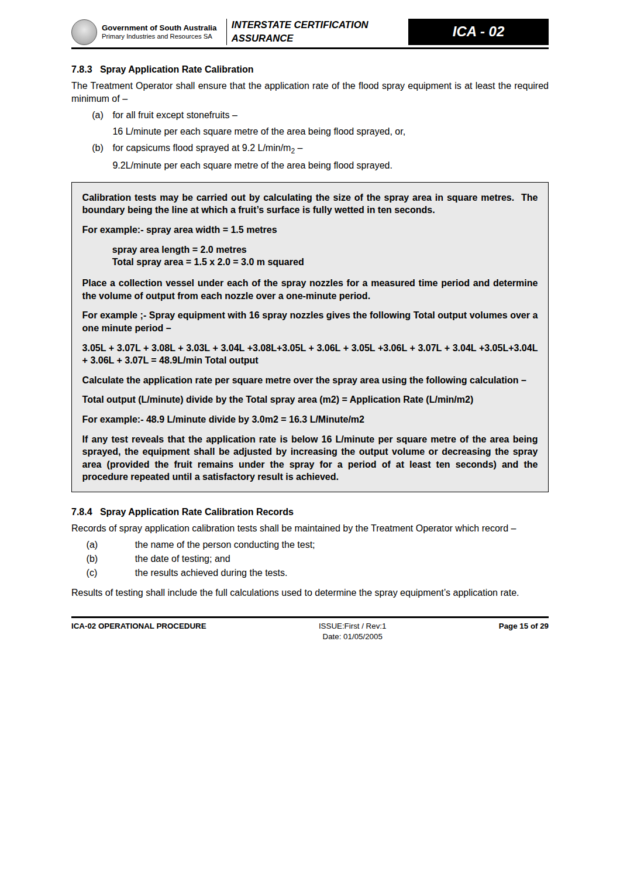Government of South Australia
Primary Industries and Resources SA
INTERSTATE CERTIFICATION ASSURANCE
ICA - 02
7.8.3 Spray Application Rate Calibration
The Treatment Operator shall ensure that the application rate of the flood spray equipment is at least the required minimum of –
(a) for all fruit except stonefruits –
16 L/minute per each square metre of the area being flood sprayed, or,
(b) for capsicums flood sprayed at 9.2 L/min/m2 –
9.2L/minute per each square metre of the area being flood sprayed.
Calibration tests may be carried out by calculating the size of the spray area in square metres. The boundary being the line at which a fruit’s surface is fully wetted in ten seconds.
For example:- spray area width = 1.5 metres
spray area length = 2.0 metres
Total spray area = 1.5 x 2.0 = 3.0 m squared
Place a collection vessel under each of the spray nozzles for a measured time period and determine the volume of output from each nozzle over a one-minute period.
For example ;- Spray equipment with 16 spray nozzles gives the following Total output volumes over a one minute period –
3.05L + 3.07L + 3.08L + 3.03L + 3.04L +3.08L+3.05L + 3.06L + 3.05L +3.06L + 3.07L + 3.04L +3.05L+3.04L + 3.06L + 3.07L = 48.9L/min Total output
Calculate the application rate per square metre over the spray area using the following calculation –
Total output (L/minute) divide by the Total spray area (m2) = Application Rate (L/min/m2)
For example:- 48.9 L/minute divide by 3.0m2 = 16.3 L/Minute/m2
If any test reveals that the application rate is below 16 L/minute per square metre of the area being sprayed, the equipment shall be adjusted by increasing the output volume or decreasing the spray area (provided the fruit remains under the spray for a period of at least ten seconds) and the procedure repeated until a satisfactory result is achieved.
7.8.4 Spray Application Rate Calibration Records
Records of spray application calibration tests shall be maintained by the Treatment Operator which record –
(a) the name of the person conducting the test;
(b) the date of testing; and
(c) the results achieved during the tests.
Results of testing shall include the full calculations used to determine the spray equipment’s application rate.
ICA-02 OPERATIONAL PROCEDURE
ISSUE:First / Rev:1
Date: 01/05/2005
Page 15 of 29